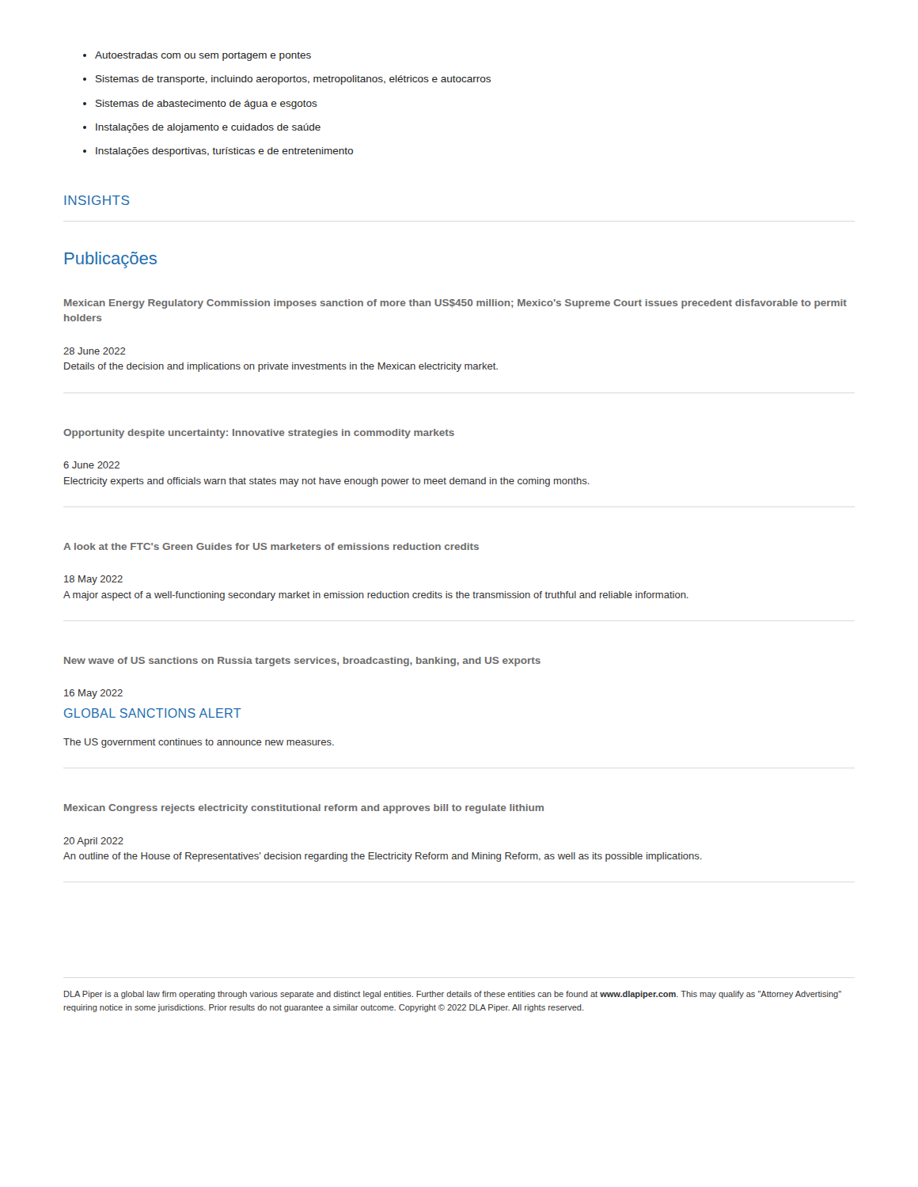Autoestradas com ou sem portagem e pontes
Sistemas de transporte, incluindo aeroportos, metropolitanos, elétricos e autocarros
Sistemas de abastecimento de água e esgotos
Instalações de alojamento e cuidados de saúde
Instalações desportivas, turísticas e de entretenimento
INSIGHTS
Publicações
Mexican Energy Regulatory Commission imposes sanction of more than US$450 million; Mexico's Supreme Court issues precedent disfavorable to permit holders
28 June 2022
Details of the decision and implications on private investments in the Mexican electricity market.
Opportunity despite uncertainty: Innovative strategies in commodity markets
6 June 2022
Electricity experts and officials warn that states may not have enough power to meet demand in the coming months.
A look at the FTC's Green Guides for US marketers of emissions reduction credits
18 May 2022
A major aspect of a well-functioning secondary market in emission reduction credits is the transmission of truthful and reliable information.
New wave of US sanctions on Russia targets services, broadcasting, banking, and US exports
16 May 2022
GLOBAL SANCTIONS ALERT
The US government continues to announce new measures.
Mexican Congress rejects electricity constitutional reform and approves bill to regulate lithium
20 April 2022
An outline of the House of Representatives' decision regarding the Electricity Reform and Mining Reform, as well as its possible implications.
DLA Piper is a global law firm operating through various separate and distinct legal entities. Further details of these entities can be found at www.dlapiper.com. This may qualify as "Attorney Advertising" requiring notice in some jurisdictions. Prior results do not guarantee a similar outcome. Copyright © 2022 DLA Piper. All rights reserved.